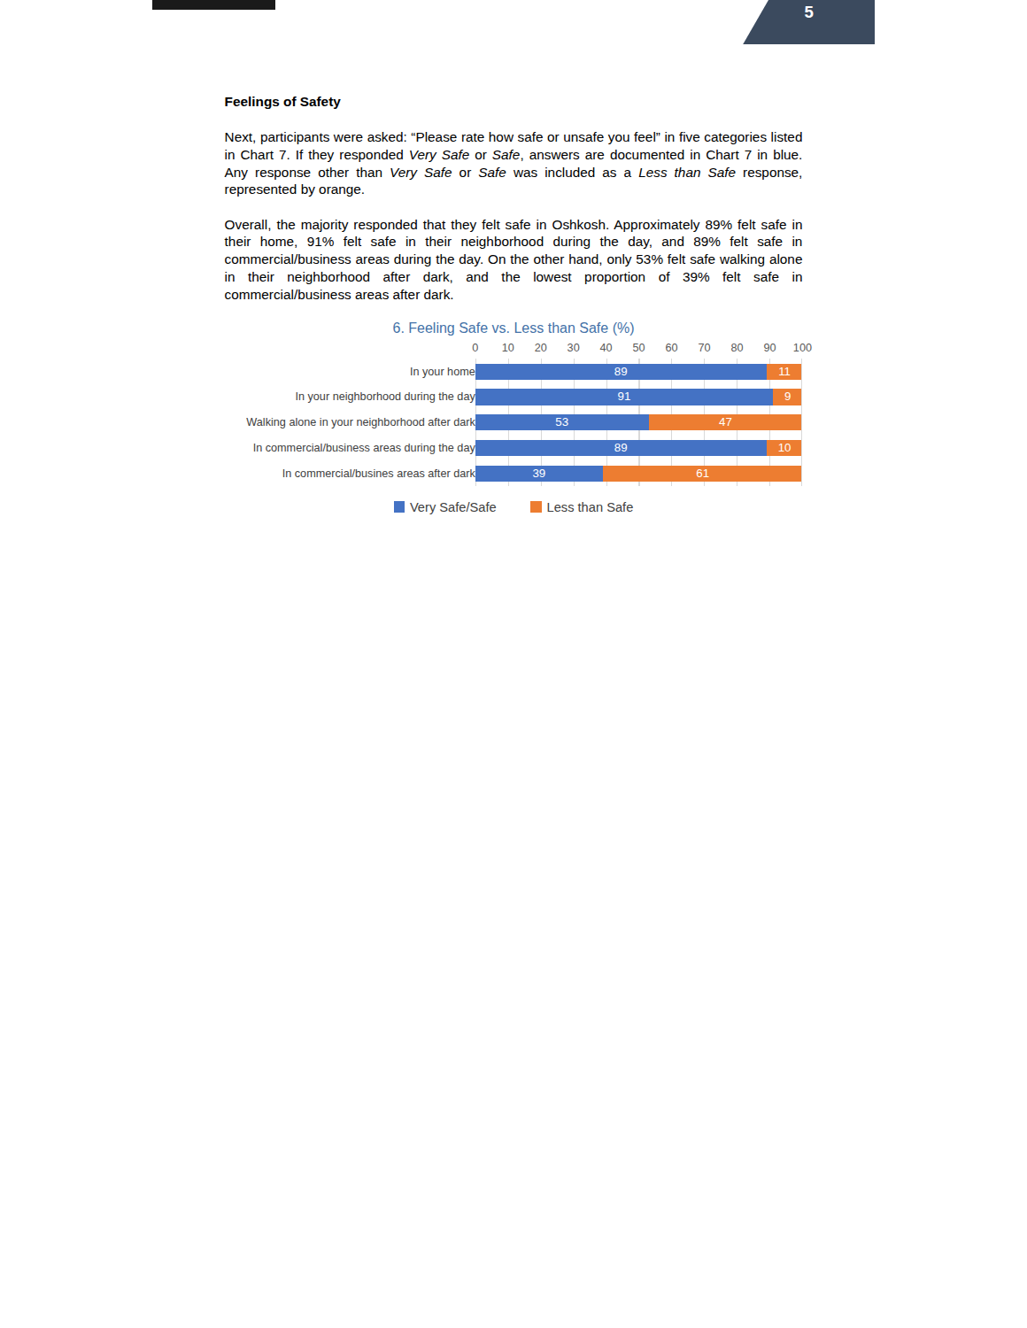5
Feelings of Safety
Next, participants were asked: “Please rate how safe or unsafe you feel” in five categories listed in Chart 7. If they responded Very Safe or Safe, answers are documented in Chart 7 in blue. Any response other than Very Safe or Safe was included as a Less than Safe response, represented by orange.
Overall, the majority responded that they felt safe in Oshkosh. Approximately 89% felt safe in their home, 91% felt safe in their neighborhood during the day, and 89% felt safe in commercial/business areas during the day. On the other hand, only 53% felt safe walking alone in their neighborhood after dark, and the lowest proportion of 39% felt safe in commercial/business areas after dark.
6. Feeling Safe vs. Less than Safe (%)
| | 0 10 20 30 40 50 60 70 80 90 100 |
| In your home | 89 11 |
| In your neighborhood during the day | 91 9 |
| Walking alone in your neighborhood after dark | 53 47 |
| In commercial/business areas during the day | 89 10 |
| In commercial/busines areas after dark | 39 61 |
Very Safe/Safe Less than Safe